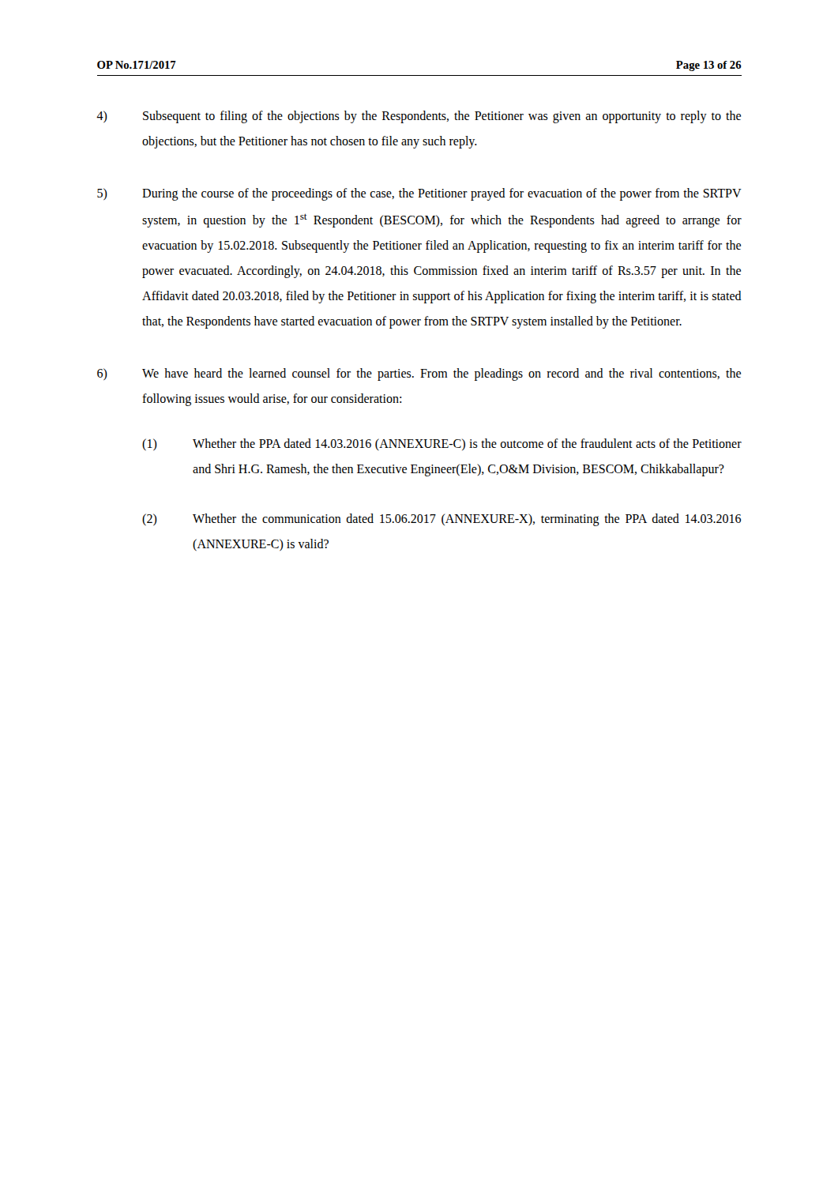OP No.171/2017 Page 13 of 26
4) Subsequent to filing of the objections by the Respondents, the Petitioner was given an opportunity to reply to the objections, but the Petitioner has not chosen to file any such reply.
5) During the course of the proceedings of the case, the Petitioner prayed for evacuation of the power from the SRTPV system, in question by the 1st Respondent (BESCOM), for which the Respondents had agreed to arrange for evacuation by 15.02.2018. Subsequently the Petitioner filed an Application, requesting to fix an interim tariff for the power evacuated. Accordingly, on 24.04.2018, this Commission fixed an interim tariff of Rs.3.57 per unit. In the Affidavit dated 20.03.2018, filed by the Petitioner in support of his Application for fixing the interim tariff, it is stated that, the Respondents have started evacuation of power from the SRTPV system installed by the Petitioner.
6) We have heard the learned counsel for the parties. From the pleadings on record and the rival contentions, the following issues would arise, for our consideration:
(1) Whether the PPA dated 14.03.2016 (ANNEXURE-C) is the outcome of the fraudulent acts of the Petitioner and Shri H.G. Ramesh, the then Executive Engineer(Ele), C,O&M Division, BESCOM, Chikkaballapur?
(2) Whether the communication dated 15.06.2017 (ANNEXURE-X), terminating the PPA dated 14.03.2016 (ANNEXURE-C) is valid?